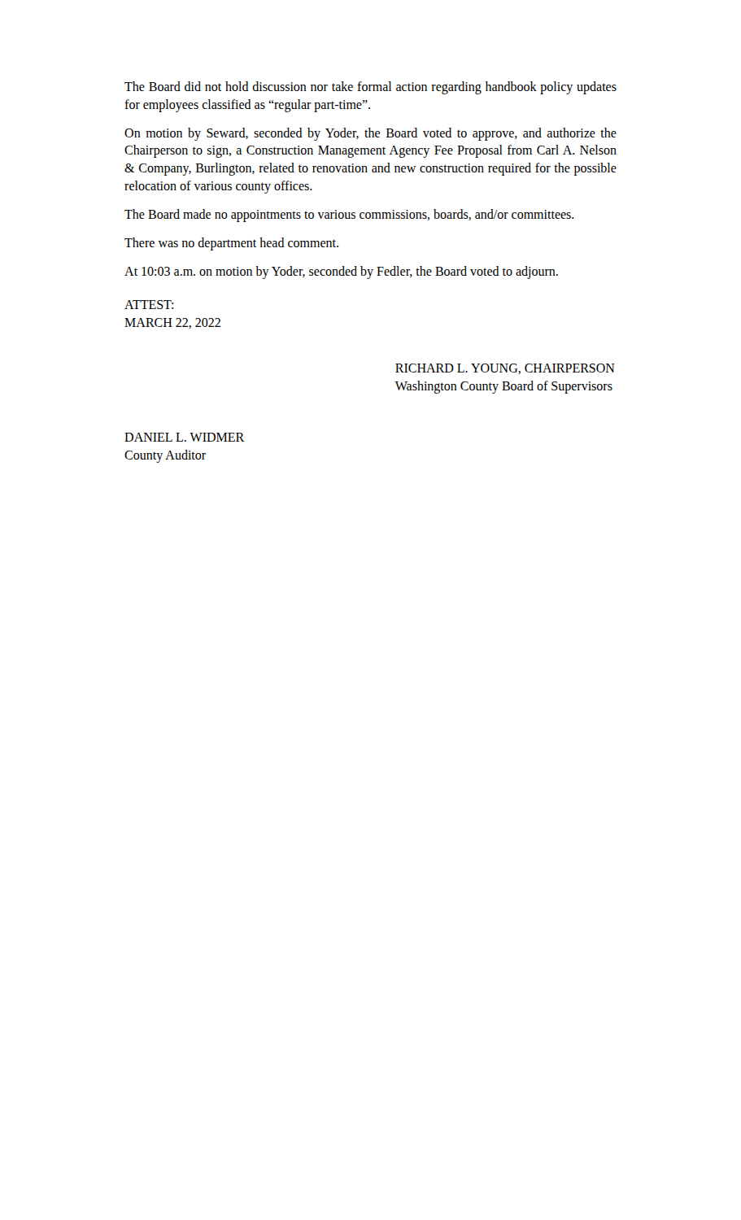The Board did not hold discussion nor take formal action regarding handbook policy updates for employees classified as “regular part-time”.
On motion by Seward, seconded by Yoder, the Board voted to approve, and authorize the Chairperson to sign, a Construction Management Agency Fee Proposal from Carl A. Nelson & Company, Burlington, related to renovation and new construction required for the possible relocation of various county offices.
The Board made no appointments to various commissions, boards, and/or committees.
There was no department head comment.
At 10:03 a.m. on motion by Yoder, seconded by Fedler, the Board voted to adjourn.
ATTEST:
MARCH 22, 2022
RICHARD L. YOUNG, CHAIRPERSON
Washington County Board of Supervisors
DANIEL L. WIDMER
County Auditor